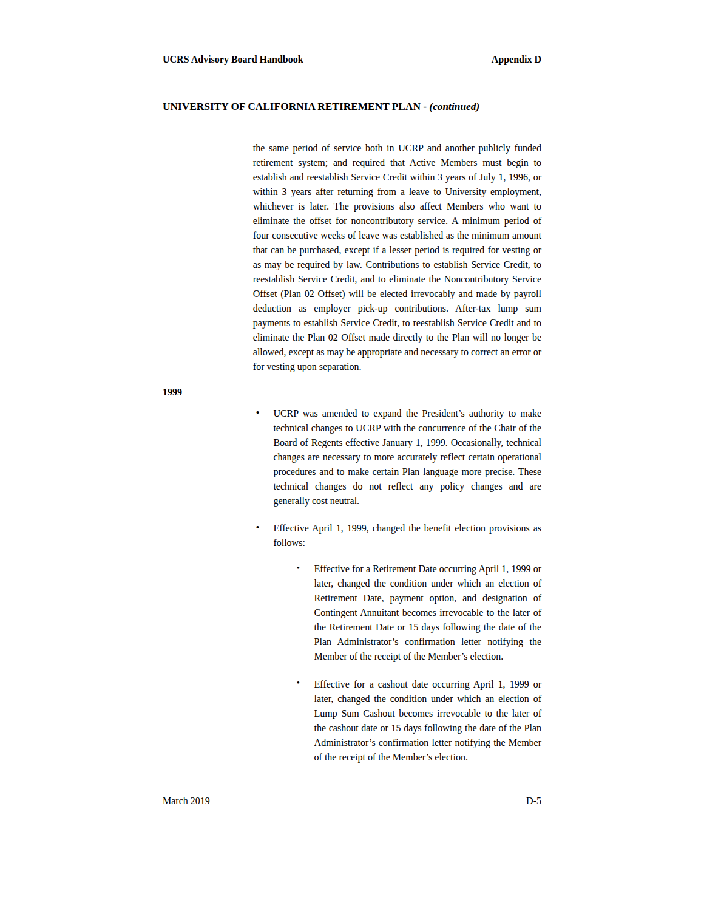UCRS Advisory Board Handbook Appendix D
UNIVERSITY OF CALIFORNIA RETIREMENT PLAN - (continued)
the same period of service both in UCRP and another publicly funded retirement system; and required that Active Members must begin to establish and reestablish Service Credit within 3 years of July 1, 1996, or within 3 years after returning from a leave to University employment, whichever is later. The provisions also affect Members who want to eliminate the offset for noncontributory service. A minimum period of four consecutive weeks of leave was established as the minimum amount that can be purchased, except if a lesser period is required for vesting or as may be required by law. Contributions to establish Service Credit, to reestablish Service Credit, and to eliminate the Noncontributory Service Offset (Plan 02 Offset) will be elected irrevocably and made by payroll deduction as employer pick-up contributions. After-tax lump sum payments to establish Service Credit, to reestablish Service Credit and to eliminate the Plan 02 Offset made directly to the Plan will no longer be allowed, except as may be appropriate and necessary to correct an error or for vesting upon separation.
1999
UCRP was amended to expand the President’s authority to make technical changes to UCRP with the concurrence of the Chair of the Board of Regents effective January 1, 1999. Occasionally, technical changes are necessary to more accurately reflect certain operational procedures and to make certain Plan language more precise. These technical changes do not reflect any policy changes and are generally cost neutral.
Effective April 1, 1999, changed the benefit election provisions as follows:
Effective for a Retirement Date occurring April 1, 1999 or later, changed the condition under which an election of Retirement Date, payment option, and designation of Contingent Annuitant becomes irrevocable to the later of the Retirement Date or 15 days following the date of the Plan Administrator’s confirmation letter notifying the Member of the receipt of the Member’s election.
Effective for a cashout date occurring April 1, 1999 or later, changed the condition under which an election of Lump Sum Cashout becomes irrevocable to the later of the cashout date or 15 days following the date of the Plan Administrator’s confirmation letter notifying the Member of the receipt of the Member’s election.
March 2019 D-5